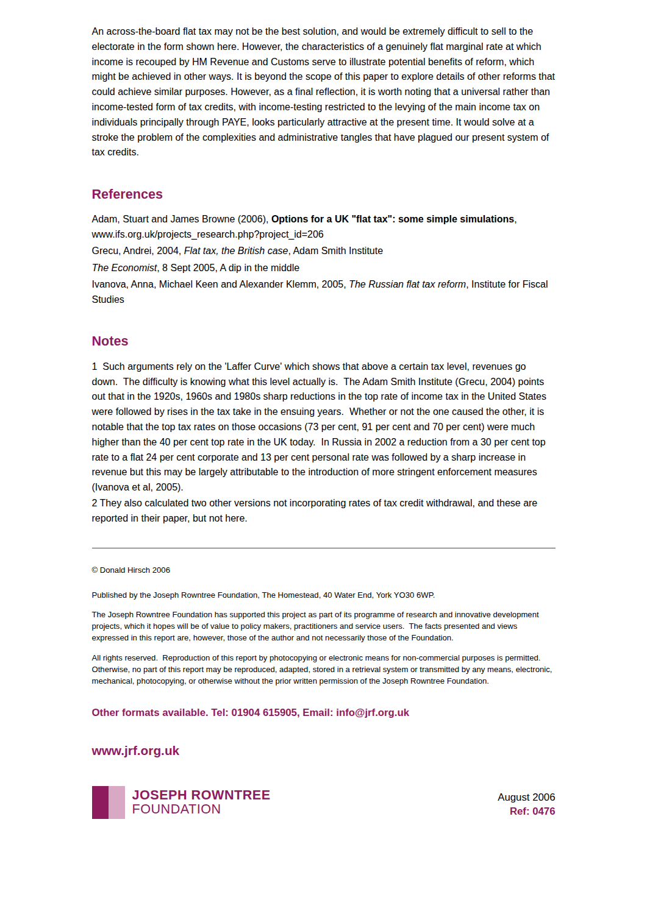An across-the-board flat tax may not be the best solution, and would be extremely difficult to sell to the electorate in the form shown here. However, the characteristics of a genuinely flat marginal rate at which income is recouped by HM Revenue and Customs serve to illustrate potential benefits of reform, which might be achieved in other ways. It is beyond the scope of this paper to explore details of other reforms that could achieve similar purposes. However, as a final reflection, it is worth noting that a universal rather than income-tested form of tax credits, with income-testing restricted to the levying of the main income tax on individuals principally through PAYE, looks particularly attractive at the present time. It would solve at a stroke the problem of the complexities and administrative tangles that have plagued our present system of tax credits.
References
Adam, Stuart and James Browne (2006), Options for a UK "flat tax": some simple simulations, www.ifs.org.uk/projects_research.php?project_id=206
Grecu, Andrei, 2004, Flat tax, the British case, Adam Smith Institute
The Economist, 8 Sept 2005, A dip in the middle
Ivanova, Anna, Michael Keen and Alexander Klemm, 2005, The Russian flat tax reform, Institute for Fiscal Studies
Notes
1 Such arguments rely on the 'Laffer Curve' which shows that above a certain tax level, revenues go down. The difficulty is knowing what this level actually is. The Adam Smith Institute (Grecu, 2004) points out that in the 1920s, 1960s and 1980s sharp reductions in the top rate of income tax in the United States were followed by rises in the tax take in the ensuing years. Whether or not the one caused the other, it is notable that the top tax rates on those occasions (73 per cent, 91 per cent and 70 per cent) were much higher than the 40 per cent top rate in the UK today. In Russia in 2002 a reduction from a 30 per cent top rate to a flat 24 per cent corporate and 13 per cent personal rate was followed by a sharp increase in revenue but this may be largely attributable to the introduction of more stringent enforcement measures (Ivanova et al, 2005).
2 They also calculated two other versions not incorporating rates of tax credit withdrawal, and these are reported in their paper, but not here.
© Donald Hirsch 2006
Published by the Joseph Rowntree Foundation, The Homestead, 40 Water End, York YO30 6WP.
The Joseph Rowntree Foundation has supported this project as part of its programme of research and innovative development projects, which it hopes will be of value to policy makers, practitioners and service users. The facts presented and views expressed in this report are, however, those of the author and not necessarily those of the Foundation.
All rights reserved. Reproduction of this report by photocopying or electronic means for non-commercial purposes is permitted. Otherwise, no part of this report may be reproduced, adapted, stored in a retrieval system or transmitted by any means, electronic, mechanical, photocopying, or otherwise without the prior written permission of the Joseph Rowntree Foundation.
Other formats available. Tel: 01904 615905, Email: info@jrf.org.uk
www.jrf.org.uk
JOSEPH ROWNTREE
FOUNDATION
August 2006
Ref: 0476